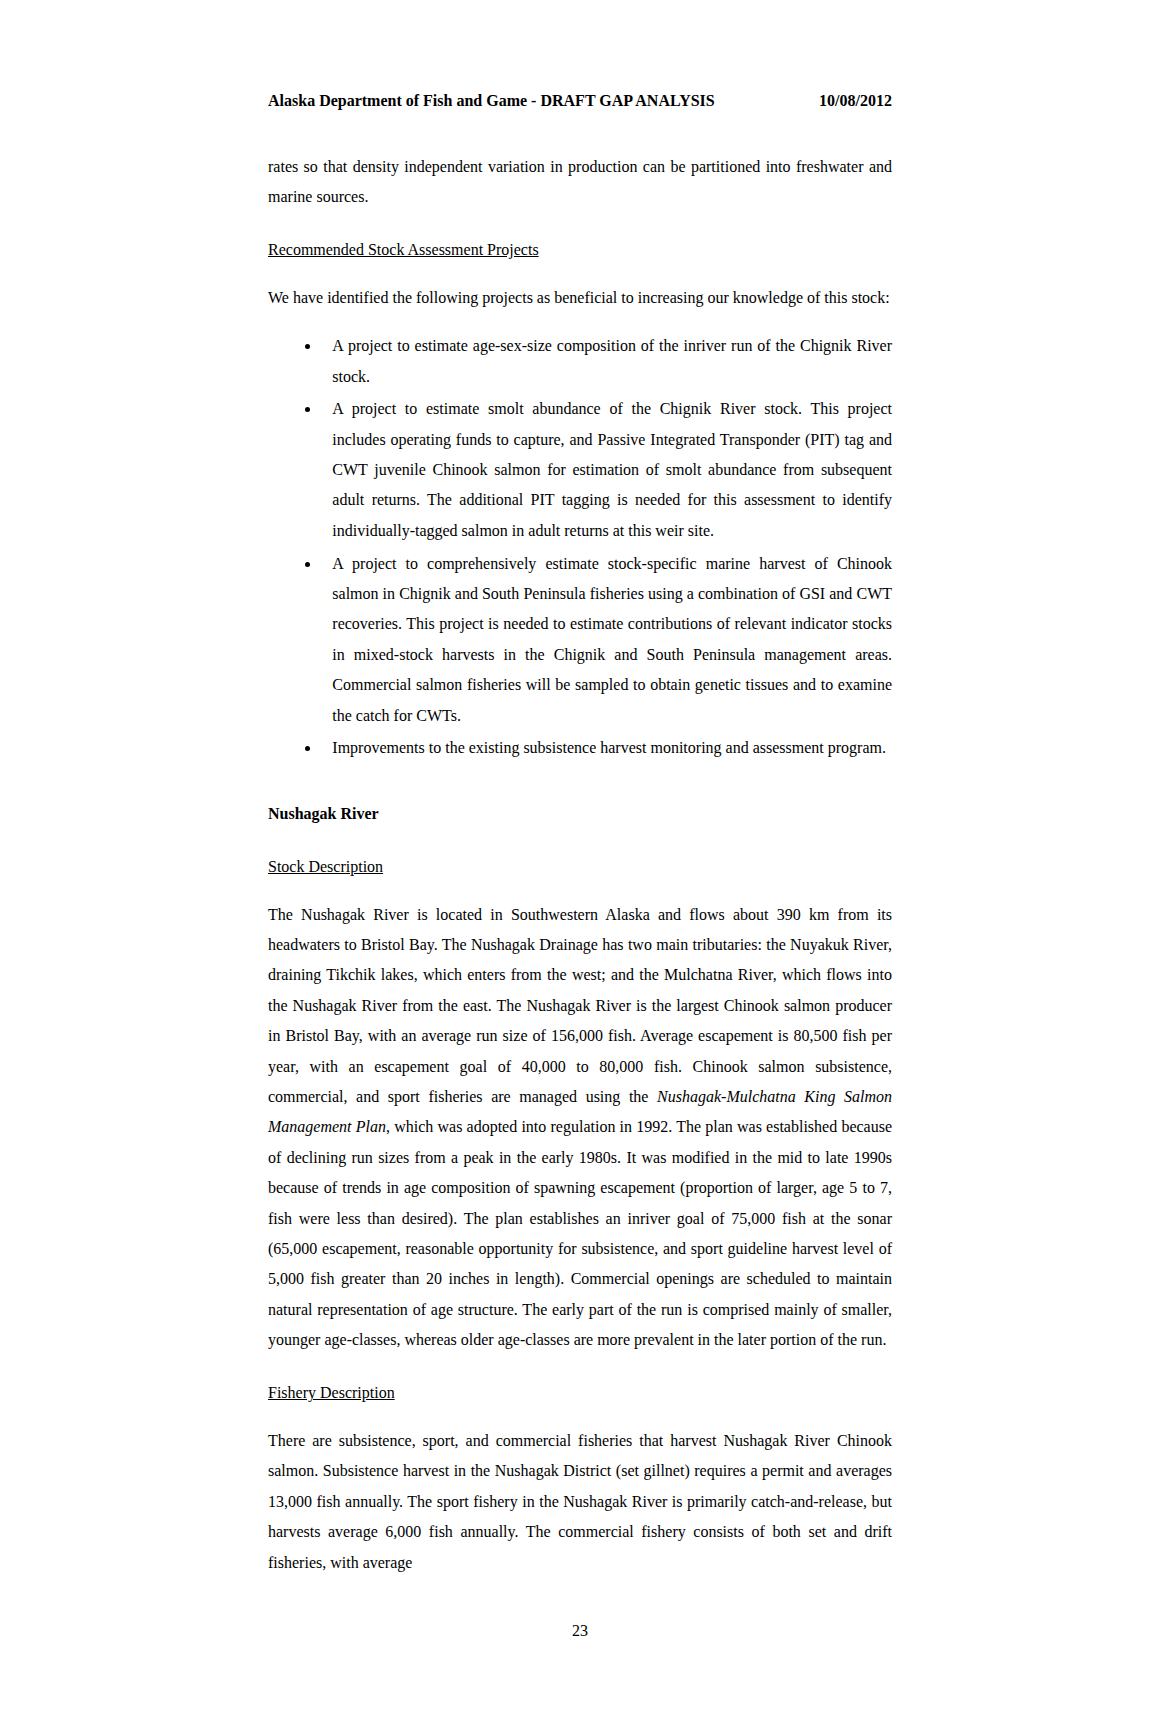Alaska Department of Fish and Game - DRAFT GAP ANALYSIS 10/08/2012
rates so that density independent variation in production can be partitioned into freshwater and marine sources.
Recommended Stock Assessment Projects
We have identified the following projects as beneficial to increasing our knowledge of this stock:
A project to estimate age-sex-size composition of the inriver run of the Chignik River stock.
A project to estimate smolt abundance of the Chignik River stock. This project includes operating funds to capture, and Passive Integrated Transponder (PIT) tag and CWT juvenile Chinook salmon for estimation of smolt abundance from subsequent adult returns. The additional PIT tagging is needed for this assessment to identify individually-tagged salmon in adult returns at this weir site.
A project to comprehensively estimate stock-specific marine harvest of Chinook salmon in Chignik and South Peninsula fisheries using a combination of GSI and CWT recoveries. This project is needed to estimate contributions of relevant indicator stocks in mixed-stock harvests in the Chignik and South Peninsula management areas. Commercial salmon fisheries will be sampled to obtain genetic tissues and to examine the catch for CWTs.
Improvements to the existing subsistence harvest monitoring and assessment program.
Nushagak River
Stock Description
The Nushagak River is located in Southwestern Alaska and flows about 390 km from its headwaters to Bristol Bay. The Nushagak Drainage has two main tributaries: the Nuyakuk River, draining Tikchik lakes, which enters from the west; and the Mulchatna River, which flows into the Nushagak River from the east. The Nushagak River is the largest Chinook salmon producer in Bristol Bay, with an average run size of 156,000 fish. Average escapement is 80,500 fish per year, with an escapement goal of 40,000 to 80,000 fish. Chinook salmon subsistence, commercial, and sport fisheries are managed using the Nushagak-Mulchatna King Salmon Management Plan, which was adopted into regulation in 1992. The plan was established because of declining run sizes from a peak in the early 1980s. It was modified in the mid to late 1990s because of trends in age composition of spawning escapement (proportion of larger, age 5 to 7, fish were less than desired). The plan establishes an inriver goal of 75,000 fish at the sonar (65,000 escapement, reasonable opportunity for subsistence, and sport guideline harvest level of 5,000 fish greater than 20 inches in length). Commercial openings are scheduled to maintain natural representation of age structure. The early part of the run is comprised mainly of smaller, younger age-classes, whereas older age-classes are more prevalent in the later portion of the run.
Fishery Description
There are subsistence, sport, and commercial fisheries that harvest Nushagak River Chinook salmon. Subsistence harvest in the Nushagak District (set gillnet) requires a permit and averages 13,000 fish annually. The sport fishery in the Nushagak River is primarily catch-and-release, but harvests average 6,000 fish annually. The commercial fishery consists of both set and drift fisheries, with average
23